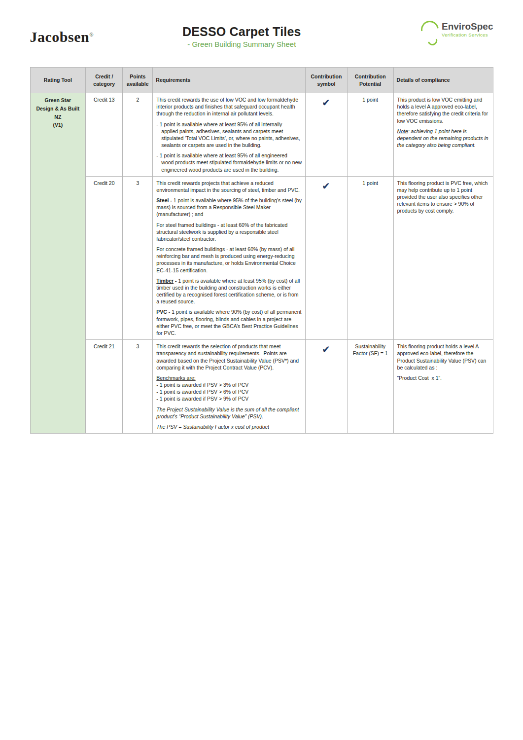Jacobsen®
DESSO Carpet Tiles
- Green Building Summary Sheet
EnviroSpec
Verification Services
| Rating Tool | Credit / category | Points available | Requirements | Contribution symbol | Contribution Potential | Details of compliance |
| --- | --- | --- | --- | --- | --- | --- |
| Green Star Design & As Built NZ (V1) | Credit 13 | 2 | This credit rewards the use of low VOC and low formaldehyde interior products and finishes that safeguard occupant health through the reduction in internal air pollutant levels. - 1 point is available where at least 95% of all internally applied paints, adhesives, sealants and carpets meet stipulated ‘Total VOC Limits’, or, where no paints, adhesives, sealants or carpets are used in the building. - 1 point is available where at least 95% of all engineered wood products meet stipulated formaldehyde limits or no new engineered wood products are used in the building. | ✔ | 1 point | This product is low VOC emitting and holds a level A approved eco-label, therefore satisfying the credit criteria for low VOC emissions. Note : achieving 1 point here is dependent on the remaining products in the category also being compliant. |
| Credit 20 | 3 | This credit rewards projects that achieve a reduced environmental impact in the sourcing of steel, timber and PVC. Steel - 1 point is available where 95% of the building’s steel (by mass) is sourced from a Responsible Steel Maker (manufacturer) ; and For steel framed buildings - at least 60% of the fabricated structural steelwork is supplied by a responsible steel fabricator/steel contractor. For concrete framed buildings - at least 60% (by mass) of all reinforcing bar and mesh is produced using energy-reducing processes in its manufacture, or holds Environmental Choice EC-41-15 certification. Timber - 1 point is available where at least 95% (by cost) of all timber used in the building and construction works is either certified by a recognised forest certification scheme, or is from a reused source. PVC - 1 point is available where 90% (by cost) of all permanent formwork, pipes, flooring, blinds and cables in a project are either PVC free, or meet the GBCA’s Best Practice Guidelines for PVC. | ✔ | 1 point | This flooring product is PVC free, which may help contribute up to 1 point provided the user also specifies other relevant items to ensure > 90% of products by cost comply. |
| Credit 21 | 3 | This credit rewards the selection of products that meet transparency and sustainability requirements. Points are awarded based on the Project Sustainability Value (PSV*) and comparing it with the Project Contract Value (PCV). Benchmarks are: - 1 point is awarded if PSV > 3% of PCV - 1 point is awarded if PSV > 6% of PCV - 1 point is awarded if PSV > 9% of PCV The Project Sustainability Value is the sum of all the compliant product’s “Product Sustainability Value” (PSV). The PSV = Sustainability Factor x cost of product | ✔ | Sustainability Factor (SF) = 1 | This flooring product holds a level A approved eco-label, therefore the Product Sustainability Value (PSV) can be calculated as : “Product Cost x 1”. |